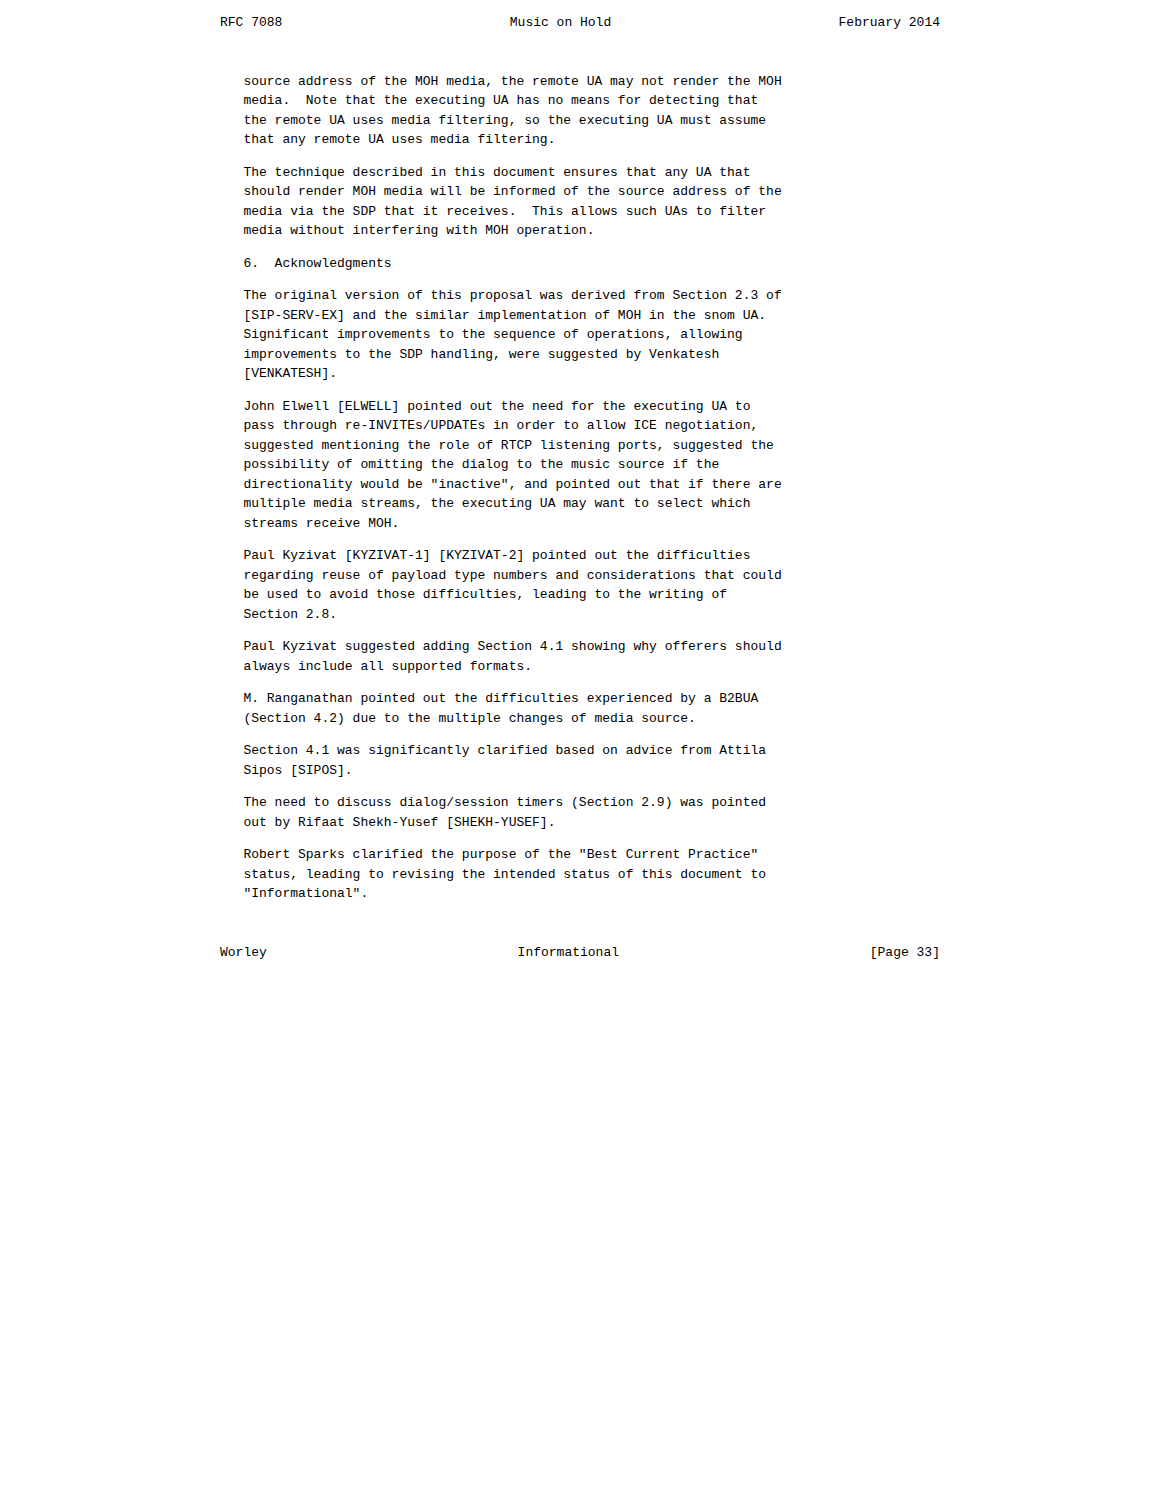RFC 7088 Music on Hold February 2014
source address of the MOH media, the remote UA may not render the MOH media. Note that the executing UA has no means for detecting that the remote UA uses media filtering, so the executing UA must assume that any remote UA uses media filtering.
The technique described in this document ensures that any UA that should render MOH media will be informed of the source address of the media via the SDP that it receives. This allows such UAs to filter media without interfering with MOH operation.
6. Acknowledgments
The original version of this proposal was derived from Section 2.3 of [SIP-SERV-EX] and the similar implementation of MOH in the snom UA. Significant improvements to the sequence of operations, allowing improvements to the SDP handling, were suggested by Venkatesh [VENKATESH].
John Elwell [ELWELL] pointed out the need for the executing UA to pass through re-INVITEs/UPDATEs in order to allow ICE negotiation, suggested mentioning the role of RTCP listening ports, suggested the possibility of omitting the dialog to the music source if the directionality would be "inactive", and pointed out that if there are multiple media streams, the executing UA may want to select which streams receive MOH.
Paul Kyzivat [KYZIVAT-1] [KYZIVAT-2] pointed out the difficulties regarding reuse of payload type numbers and considerations that could be used to avoid those difficulties, leading to the writing of Section 2.8.
Paul Kyzivat suggested adding Section 4.1 showing why offerers should always include all supported formats.
M. Ranganathan pointed out the difficulties experienced by a B2BUA (Section 4.2) due to the multiple changes of media source.
Section 4.1 was significantly clarified based on advice from Attila Sipos [SIPOS].
The need to discuss dialog/session timers (Section 2.9) was pointed out by Rifaat Shekh-Yusef [SHEKH-YUSEF].
Robert Sparks clarified the purpose of the "Best Current Practice" status, leading to revising the intended status of this document to "Informational".
Worley Informational [Page 33]